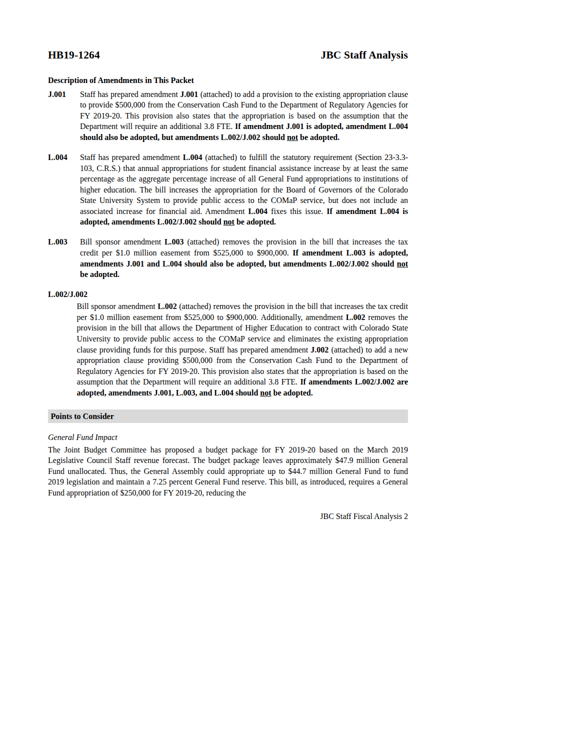HB19-1264 JBC Staff Analysis
Description of Amendments in This Packet
J.001
Staff has prepared amendment J.001 (attached) to add a provision to the existing appropriation clause to provide $500,000 from the Conservation Cash Fund to the Department of Regulatory Agencies for FY 2019-20. This provision also states that the appropriation is based on the assumption that the Department will require an additional 3.8 FTE. If amendment J.001 is adopted, amendment L.004 should also be adopted, but amendments L.002/J.002 should not be adopted.
L.004
Staff has prepared amendment L.004 (attached) to fulfill the statutory requirement (Section 23-3.3-103, C.R.S.) that annual appropriations for student financial assistance increase by at least the same percentage as the aggregate percentage increase of all General Fund appropriations to institutions of higher education. The bill increases the appropriation for the Board of Governors of the Colorado State University System to provide public access to the COMaP service, but does not include an associated increase for financial aid. Amendment L.004 fixes this issue. If amendment L.004 is adopted, amendments L.002/J.002 should not be adopted.
L.003
Bill sponsor amendment L.003 (attached) removes the provision in the bill that increases the tax credit per $1.0 million easement from $525,000 to $900,000. If amendment L.003 is adopted, amendments J.001 and L.004 should also be adopted, but amendments L.002/J.002 should not be adopted.
L.002/J.002
Bill sponsor amendment L.002 (attached) removes the provision in the bill that increases the tax credit per $1.0 million easement from $525,000 to $900,000. Additionally, amendment L.002 removes the provision in the bill that allows the Department of Higher Education to contract with Colorado State University to provide public access to the COMaP service and eliminates the existing appropriation clause providing funds for this purpose. Staff has prepared amendment J.002 (attached) to add a new appropriation clause providing $500,000 from the Conservation Cash Fund to the Department of Regulatory Agencies for FY 2019-20. This provision also states that the appropriation is based on the assumption that the Department will require an additional 3.8 FTE. If amendments L.002/J.002 are adopted, amendments J.001, L.003, and L.004 should not be adopted.
Points to Consider
General Fund Impact
The Joint Budget Committee has proposed a budget package for FY 2019-20 based on the March 2019 Legislative Council Staff revenue forecast. The budget package leaves approximately $47.9 million General Fund unallocated. Thus, the General Assembly could appropriate up to $44.7 million General Fund to fund 2019 legislation and maintain a 7.25 percent General Fund reserve. This bill, as introduced, requires a General Fund appropriation of $250,000 for FY 2019-20, reducing the
JBC Staff Fiscal Analysis 2